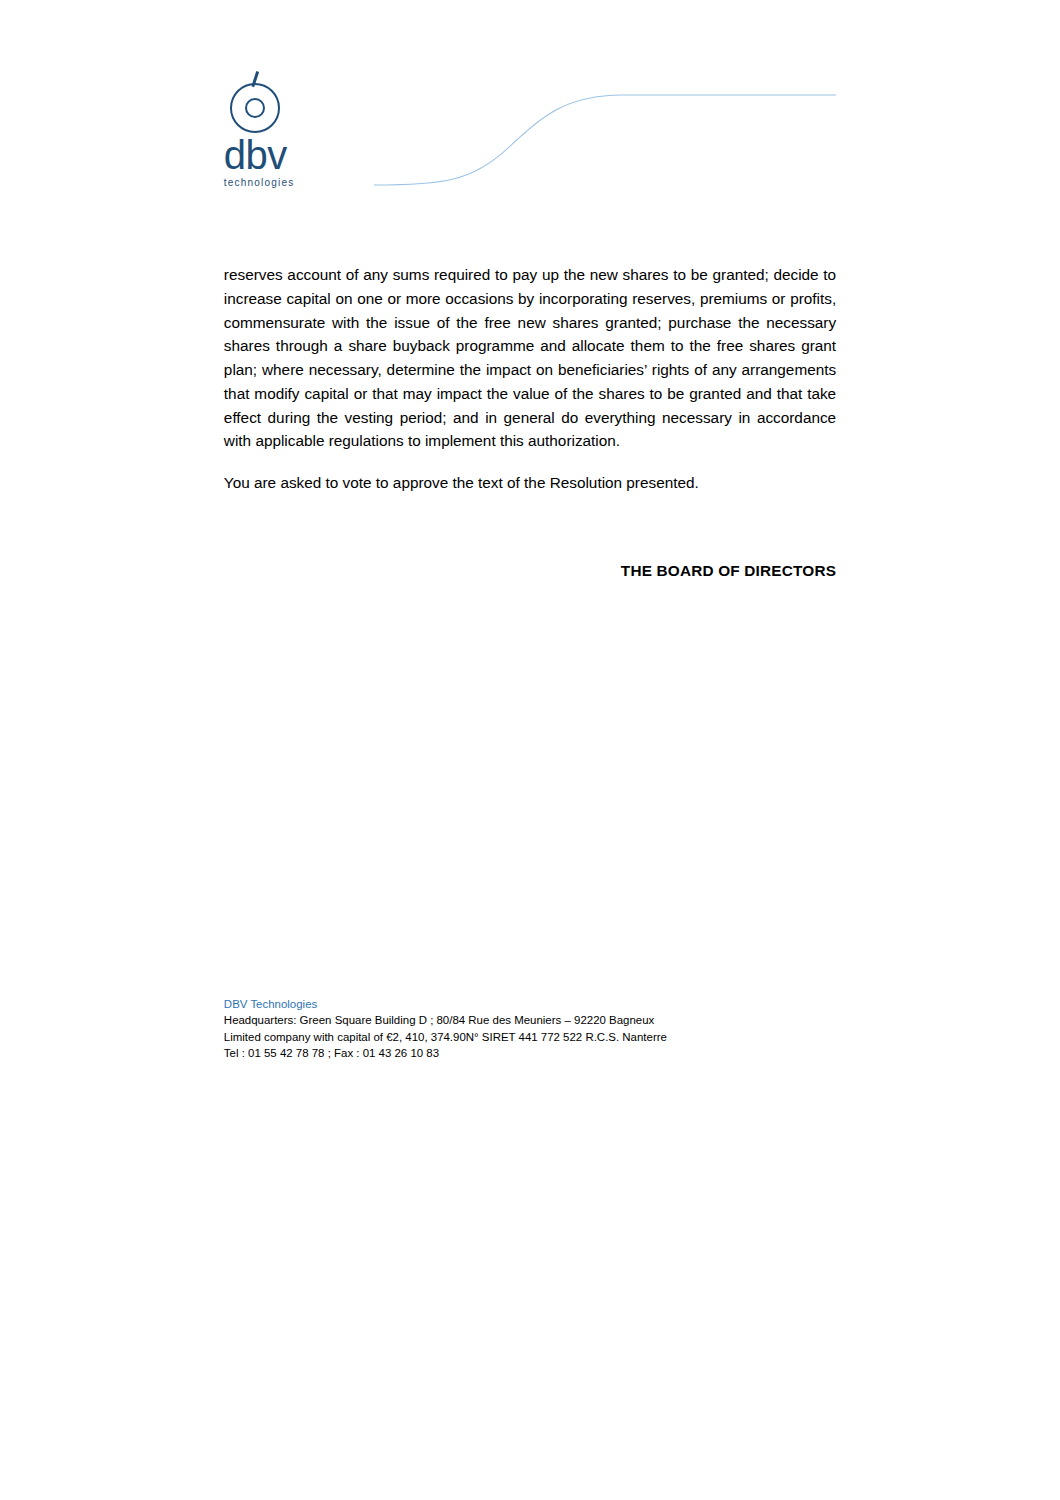dbv
technologies
reserves account of any sums required to pay up the new shares to be granted; decide to increase capital on one or more occasions by incorporating reserves, premiums or profits, commensurate with the issue of the free new shares granted; purchase the necessary shares through a share buyback programme and allocate them to the free shares grant plan; where necessary, determine the impact on beneficiaries’ rights of any arrangements that modify capital or that may impact the value of the shares to be granted and that take effect during the vesting period; and in general do everything necessary in accordance with applicable regulations to implement this authorization.
You are asked to vote to approve the text of the Resolution presented.
THE BOARD OF DIRECTORS
DBV Technologies
Headquarters: Green Square Building D ; 80/84 Rue des Meuniers – 92220 Bagneux
Limited company with capital of €2, 410, 374.90N° SIRET 441 772 522 R.C.S. Nanterre
Tel : 01 55 42 78 78 ; Fax : 01 43 26 10 83